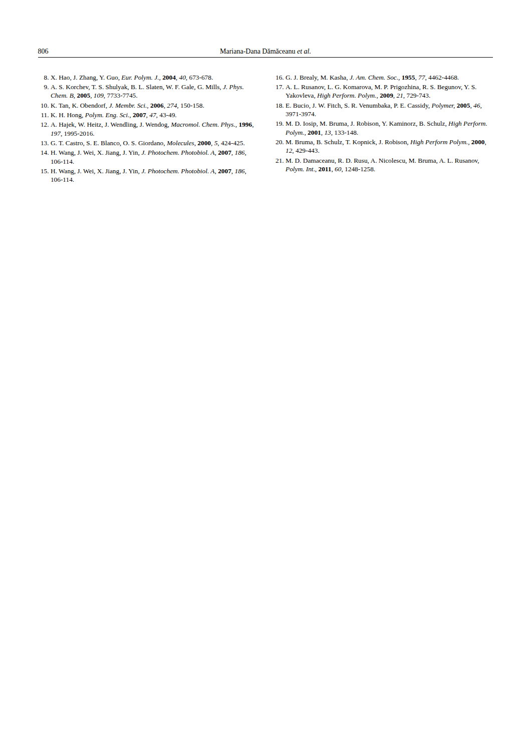806 Mariana-Dana Dămăceanu et al. 806
X. Hao, J. Zhang, Y. Guo, Eur. Polym. J., 2004, 40, 673-678.
A. S. Korchev, T. S. Shulyak, B. L. Slaten, W. F. Gale, G. Mills, J. Phys. Chem. B, 2005, 109, 7733-7745.
K. Tan, K. Obendorf, J. Membr. Sci., 2006, 274, 150-158.
K. H. Hong, Polym. Eng. Sci., 2007, 47, 43-49.
A. Hajek, W. Heitz, J. Wendling, J. Wendog, Macromol. Chem. Phys., 1996, 197, 1995-2016.
G. T. Castro, S. E. Blanco, O. S. Giordano, Molecules, 2000, 5, 424-425.
H. Wang, J. Wei, X. Jiang, J. Yin, J. Photochem. Photobiol. A, 2007, 186, 106-114.
H. Wang, J. Wei, X. Jiang, J. Yin, J. Photochem. Photobiol. A, 2007, 186, 106-114.
G. J. Brealy, M. Kasha, J. Am. Chem. Soc., 1955, 77, 4462-4468.
A. L. Rusanov, L. G. Komarova, M. P. Prigozhina, R. S. Begunov, Y. S. Yakovleva, High Perform. Polym., 2009, 21, 729-743.
E. Bucio, J. W. Fitch, S. R. Venumbaka, P. E. Cassidy, Polymer, 2005, 46, 3971-3974.
M. D. Iosip, M. Bruma, J. Robison, Y. Kaminorz, B. Schulz, High Perform. Polym., 2001, 13, 133-148.
M. Bruma, B. Schulz, T. Kopnick, J. Robison, High Perform Polym., 2000, 12, 429-443.
M. D. Damaceanu, R. D. Rusu, A. Nicolescu, M. Bruma, A. L. Rusanov, Polym. Int., 2011, 60, 1248-1258.